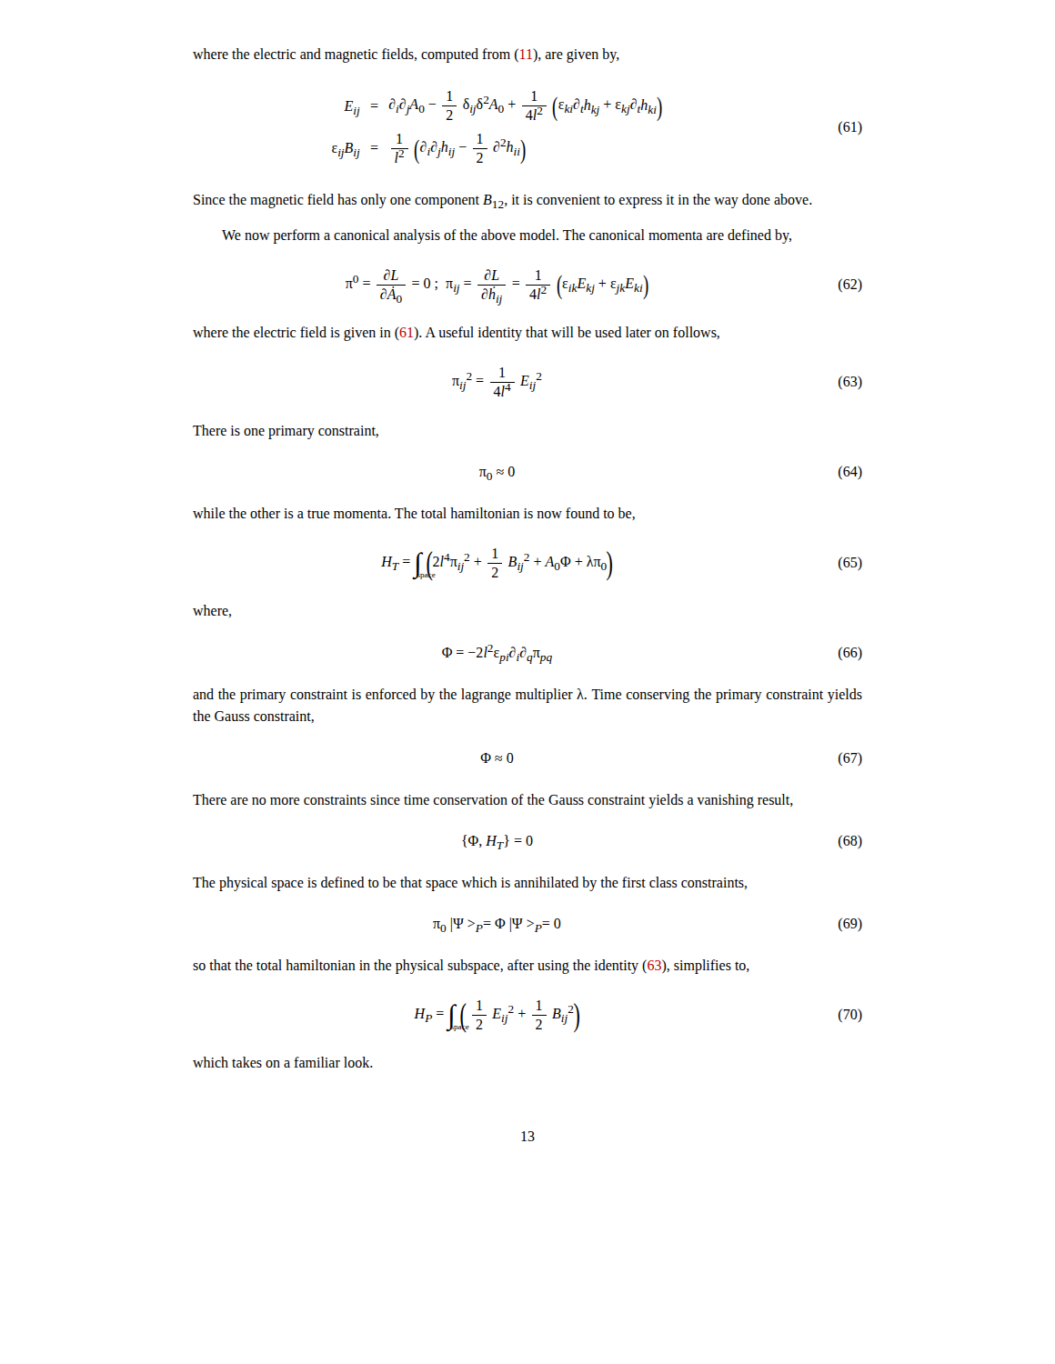where the electric and magnetic fields, computed from (11), are given by,
| E ij | = | ∂ i ∂ j A 0 − 1 2 δ ij δ 2 A 0 + 1 4 l 2 ( ε ki ∂ t h kj + ε kj ∂ t h ki ) |
| ε ij B ij | = | 1 l 2 ( ∂ i ∂ j h ij − 1 2 ∂ 2 h ii ) |
(61)
Since the magnetic field has only one component B12, it is convenient to express it in the way done above.
We now perform a canonical analysis of the above model. The canonical momenta are defined by,
π0 = ∂L∂Ȧ0 = 0 ; πij = ∂L∂ḣij = 14l2 (εikEkj + εjkEki)
(62)
where the electric field is given in (61). A useful identity that will be used later on follows,
πij2 = 14l4 Eij2
(63)
There is one primary constraint,
π0 ≈ 0
(64)
while the other is a true momenta. The total hamiltonian is now found to be,
HT = ∫space (2l4πij2 + 12 Bij2 + A0Φ + λπ0)
(65)
where,
Φ = −2l2εpi∂i∂qπpq
(66)
and the primary constraint is enforced by the lagrange multiplier λ. Time conserving the primary constraint yields the Gauss constraint,
Φ ≈ 0
(67)
There are no more constraints since time conservation of the Gauss constraint yields a vanishing result,
{Φ, HT} = 0
(68)
The physical space is defined to be that space which is annihilated by the first class constraints,
π0 |Ψ >P= Φ |Ψ >P= 0
(69)
so that the total hamiltonian in the physical subspace, after using the identity (63), simplifies to,
HP = ∫space ( 12 Eij2 + 12 Bij2)
(70)
which takes on a familiar look.
13